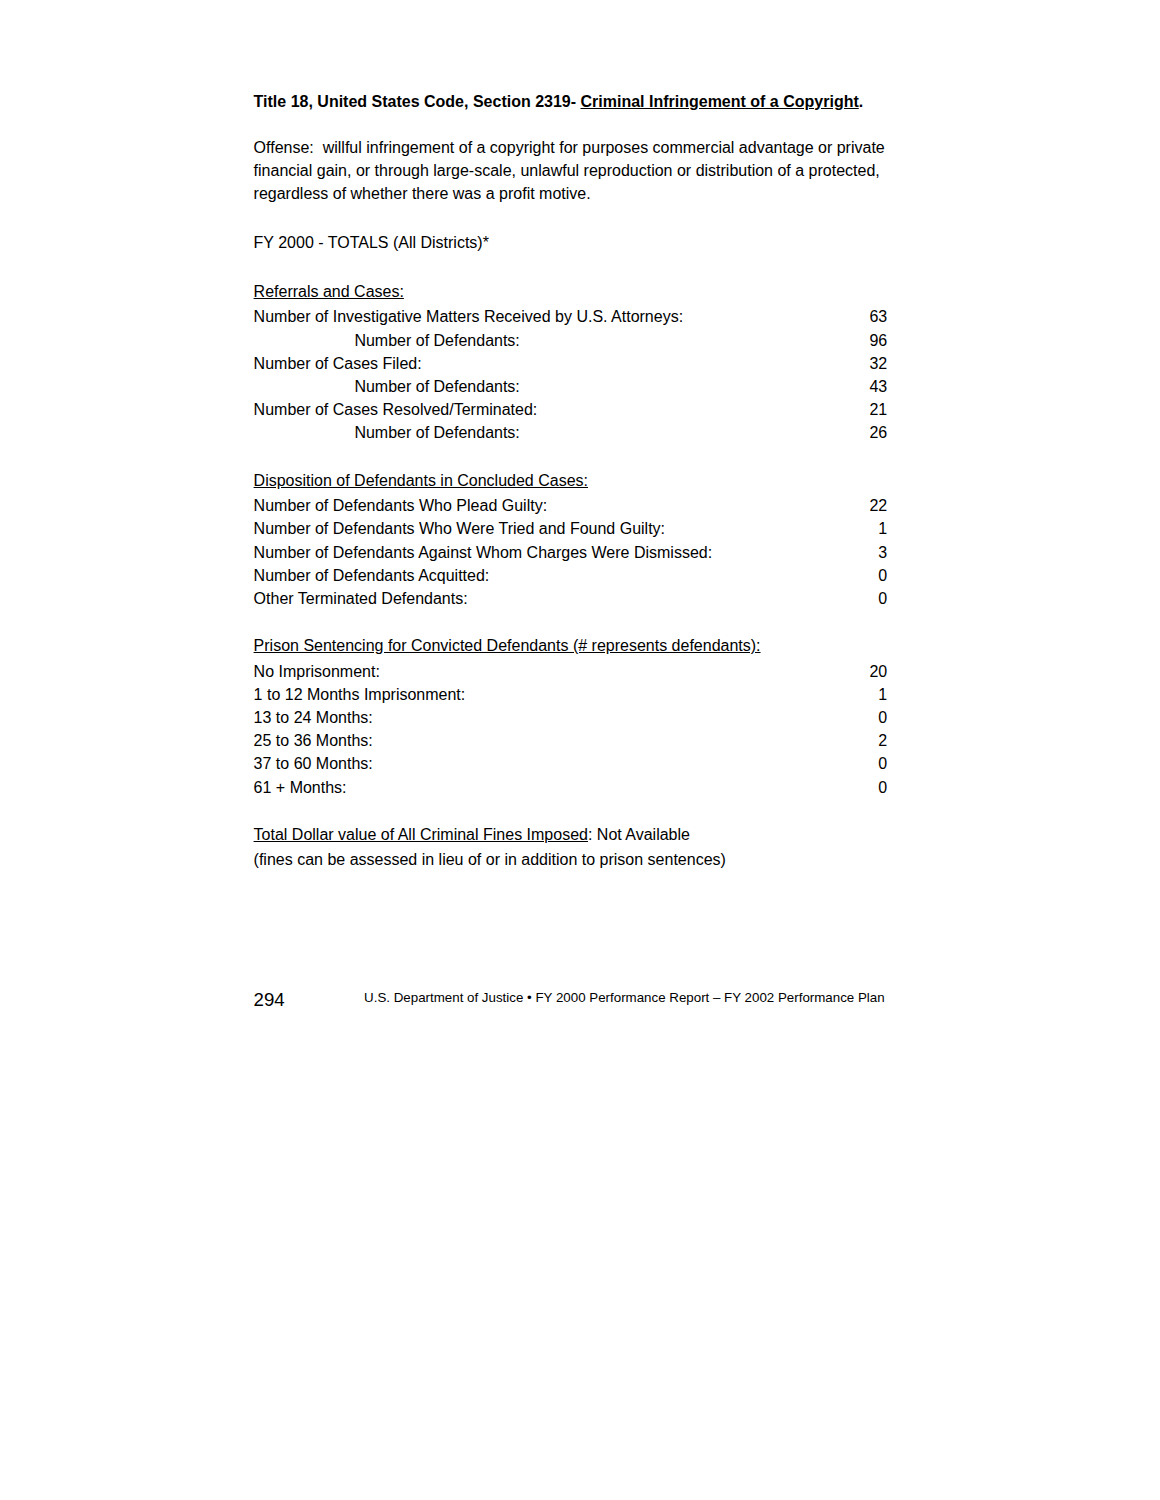Title 18, United States Code, Section 2319- Criminal Infringement of a Copyright.
Offense: willful infringement of a copyright for purposes commercial advantage or private financial gain, or through large-scale, unlawful reproduction or distribution of a protected, regardless of whether there was a profit motive.
FY 2000 - TOTALS (All Districts)*
Referrals and Cases:
| Number of Investigative Matters Received by U.S. Attorneys: | 63 |
| Number of Defendants: | 96 |
| Number of Cases Filed: | 32 |
| Number of Defendants: | 43 |
| Number of Cases Resolved/Terminated: | 21 |
| Number of Defendants: | 26 |
Disposition of Defendants in Concluded Cases:
| Number of Defendants Who Plead Guilty: | 22 |
| Number of Defendants Who Were Tried and Found Guilty: | 1 |
| Number of Defendants Against Whom Charges Were Dismissed: | 3 |
| Number of Defendants Acquitted: | 0 |
| Other Terminated Defendants: | 0 |
Prison Sentencing for Convicted Defendants (# represents defendants):
| No Imprisonment: | 20 |
| 1 to 12 Months Imprisonment: | 1 |
| 13 to 24 Months: | 0 |
| 25 to 36 Months: | 2 |
| 37 to 60 Months: | 0 |
| 61 + Months: | 0 |
Total Dollar value of All Criminal Fines Imposed: Not Available
(fines can be assessed in lieu of or in addition to prison sentences)
294
U.S. Department of Justice • FY 2000 Performance Report – FY 2002 Performance Plan